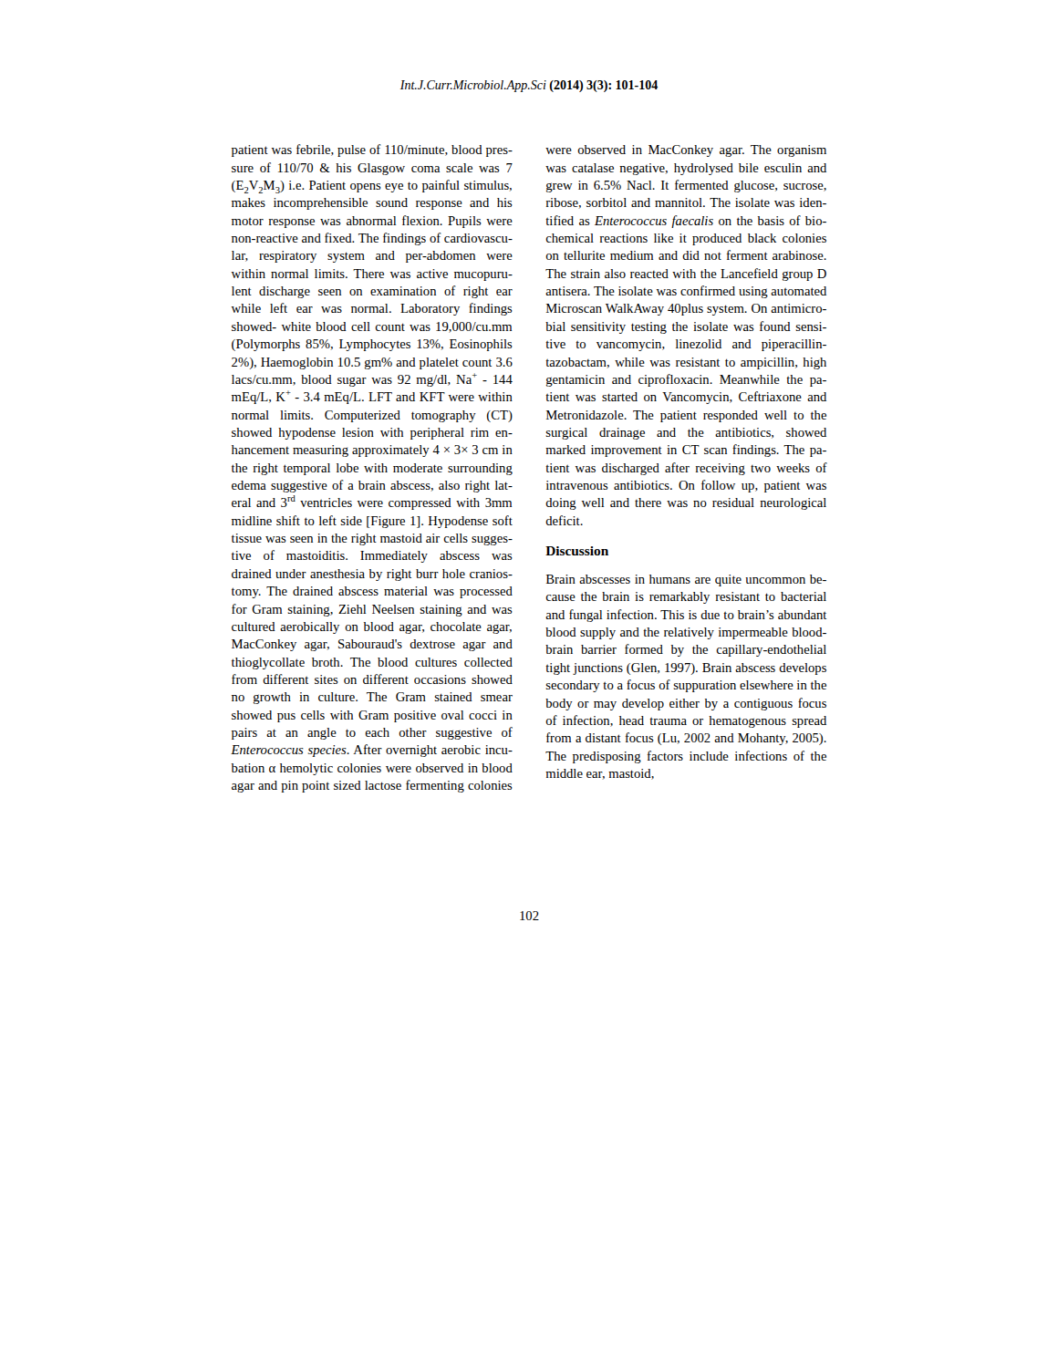Int.J.Curr.Microbiol.App.Sci (2014) 3(3): 101-104
patient was febrile, pulse of 110/minute, blood pressure of 110/70 & his Glasgow coma scale was 7 (E2V2M3) i.e. Patient opens eye to painful stimulus, makes incomprehensible sound response and his motor response was abnormal flexion. Pupils were non-reactive and fixed. The findings of cardiovascular, respiratory system and per-abdomen were within normal limits. There was active mucopurulent discharge seen on examination of right ear while left ear was normal. Laboratory findings showed- white blood cell count was 19,000/cu.mm (Polymorphs 85%, Lymphocytes 13%, Eosinophils 2%), Haemoglobin 10.5 gm% and platelet count 3.6 lacs/cu.mm, blood sugar was 92 mg/dl, Na+ - 144 mEq/L, K+ - 3.4 mEq/L. LFT and KFT were within normal limits. Computerized tomography (CT) showed hypodense lesion with peripheral rim enhancement measuring approximately 4 × 3× 3 cm in the right temporal lobe with moderate surrounding edema suggestive of a brain abscess, also right lateral and 3rd ventricles were compressed with 3mm midline shift to left side [Figure 1]. Hypodense soft tissue was seen in the right mastoid air cells suggestive of mastoiditis. Immediately abscess was drained under anesthesia by right burr hole craniostomy. The drained abscess material was processed for Gram staining, Ziehl Neelsen staining and was cultured aerobically on blood agar, chocolate agar, MacConkey agar, Sabouraud's dextrose agar and thioglycollate broth. The blood cultures collected from different sites on different occasions showed no growth in culture. The Gram stained smear showed pus cells with Gram positive oval cocci in pairs at an angle to each other suggestive of Enterococcus species. After overnight aerobic incubation α hemolytic colonies were observed in blood agar and pin point sized lactose fermenting colonies were observed in MacConkey agar. The organism was catalase negative, hydrolysed bile esculin and grew in 6.5% Nacl. It fermented glucose, sucrose, ribose, sorbitol and mannitol. The isolate was identified as Enterococcus faecalis on the basis of biochemical reactions like it produced black colonies on tellurite medium and did not ferment arabinose. The strain also reacted with the Lancefield group D antisera. The isolate was confirmed using automated Microscan WalkAway 40plus system. On antimicrobial sensitivity testing the isolate was found sensitive to vancomycin, linezolid and piperacillin-tazobactam, while was resistant to ampicillin, high gentamicin and ciprofloxacin. Meanwhile the patient was started on Vancomycin, Ceftriaxone and Metronidazole. The patient responded well to the surgical drainage and the antibiotics, showed marked improvement in CT scan findings. The patient was discharged after receiving two weeks of intravenous antibiotics. On follow up, patient was doing well and there was no residual neurological deficit.
Discussion
Brain abscesses in humans are quite uncommon because the brain is remarkably resistant to bacterial and fungal infection. This is due to brain’s abundant blood supply and the relatively impermeable blood-brain barrier formed by the capillary-endothelial tight junctions (Glen, 1997). Brain abscess develops secondary to a focus of suppuration elsewhere in the body or may develop either by a contiguous focus of infection, head trauma or hematogenous spread from a distant focus (Lu, 2002 and Mohanty, 2005). The predisposing factors include infections of the middle ear, mastoid,
102